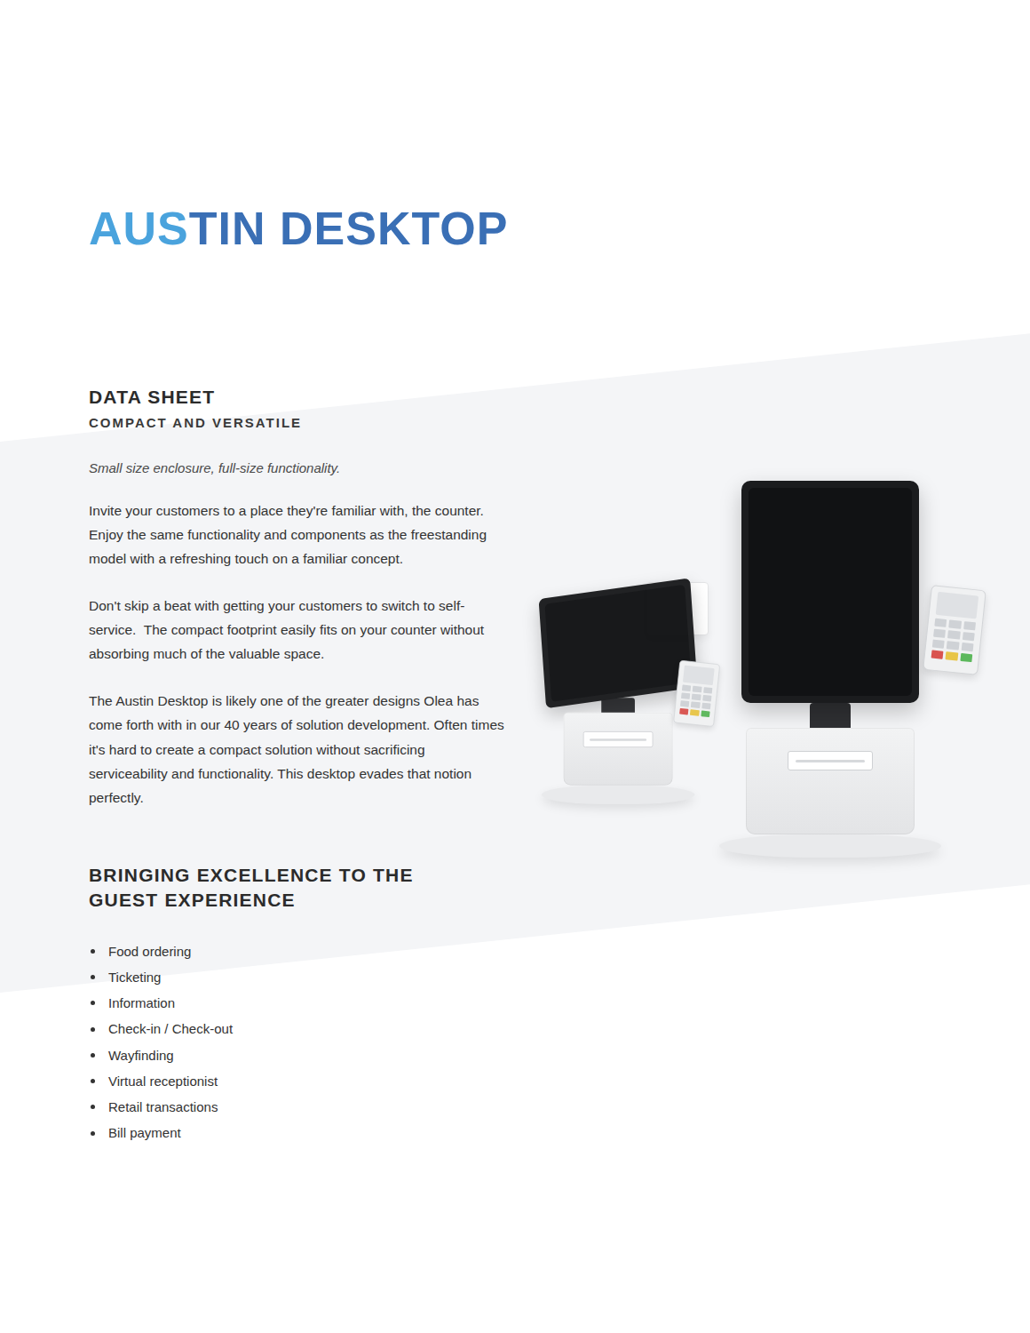AUS TIN DESKTOP
Data Sheet
Compact and Versatile
Small size enclosure, full-size functionality.
Invite your customers to a place they're familiar with, the counter. Enjoy the same functionality and components as the freestanding model with a refreshing touch on a familiar concept.
Don't skip a beat with getting your customers to switch to self-service. The compact footprint easily fits on your counter without absorbing much of the valuable space.
The Austin Desktop is likely one of the greater designs Olea has come forth with in our 40 years of solution development. Often times it's hard to create a compact solution without sacrificing serviceability and functionality. This desktop evades that notion perfectly.
Bringing Excellence to the Guest Experience
Food ordering
Ticketing
Information
Check-in / Check-out
Wayfinding
Virtual receptionist
Retail transactions
Bill payment